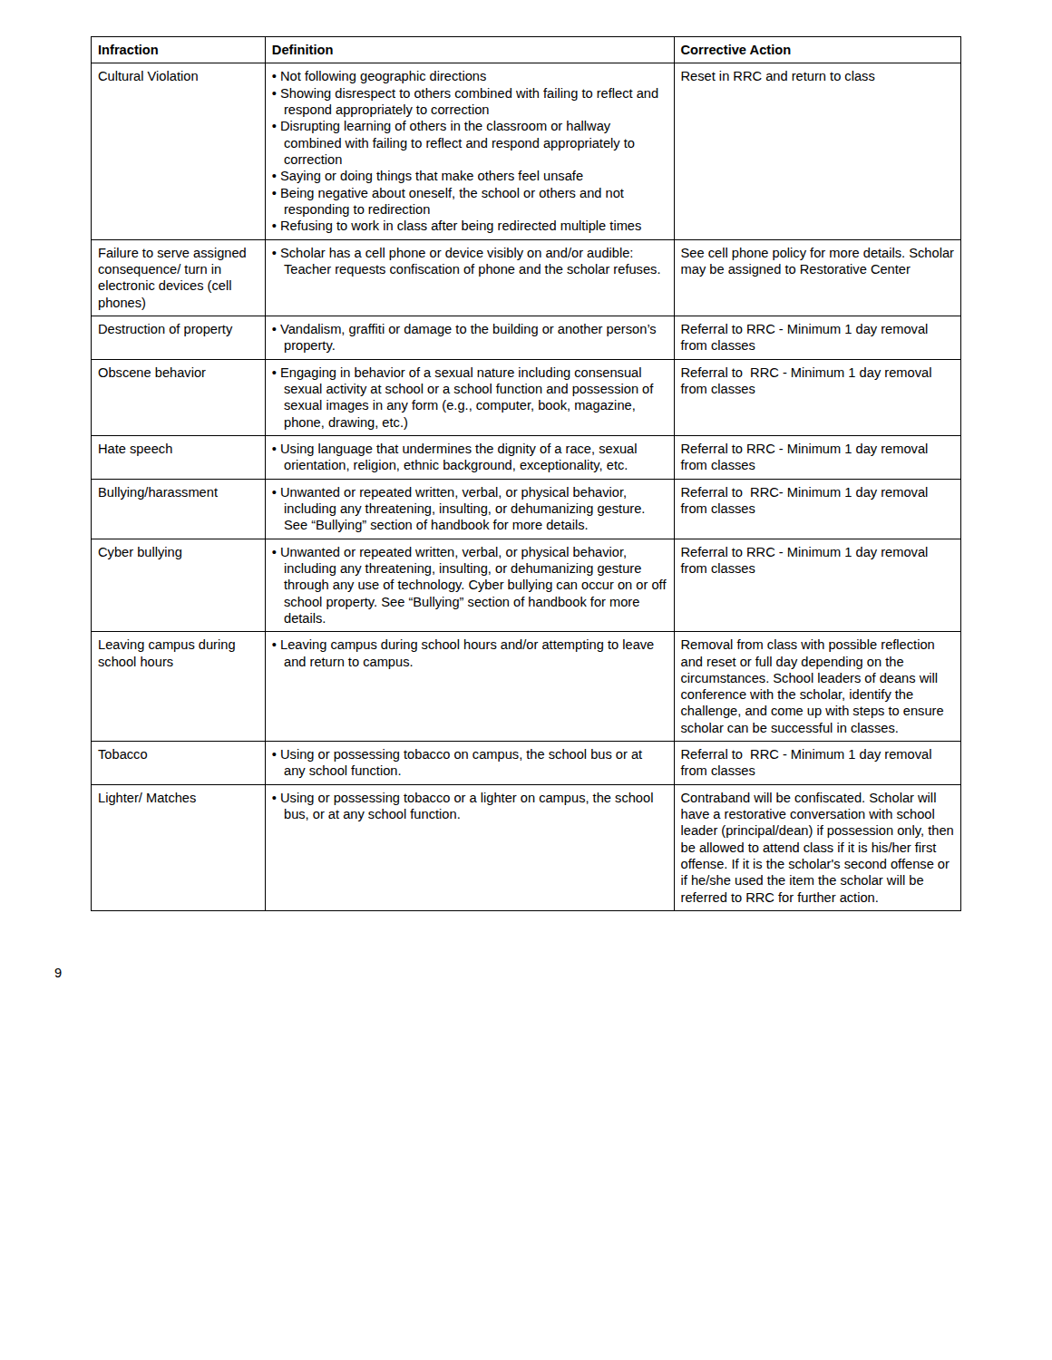| Infraction | Definition | Corrective Action |
| --- | --- | --- |
| Cultural Violation | Not following geographic directions Showing disrespect to others combined with failing to reflect and respond appropriately to correction Disrupting learning of others in the classroom or hallway combined with failing to reflect and respond appropriately to correction Saying or doing things that make others feel unsafe Being negative about oneself, the school or others and not responding to redirection Refusing to work in class after being redirected multiple times | Reset in RRC and return to class |
| Failure to serve assigned consequence/ turn in electronic devices (cell phones) | Scholar has a cell phone or device visibly on and/or audible: Teacher requests confiscation of phone and the scholar refuses. | See cell phone policy for more details. Scholar may be assigned to Restorative Center |
| Destruction of property | Vandalism, graffiti or damage to the building or another person’s property. | Referral to RRC - Minimum 1 day removal from classes |
| Obscene behavior | Engaging in behavior of a sexual nature including consensual sexual activity at school or a school function and possession of sexual images in any form (e.g., computer, book, magazine, phone, drawing, etc.) | Referral to RRC - Minimum 1 day removal from classes |
| Hate speech | Using language that undermines the dignity of a race, sexual orientation, religion, ethnic background, exceptionality, etc. | Referral to RRC - Minimum 1 day removal from classes |
| Bullying/harassment | Unwanted or repeated written, verbal, or physical behavior, including any threatening, insulting, or dehumanizing gesture. See “Bullying” section of handbook for more details. | Referral to RRC- Minimum 1 day removal from classes |
| Cyber bullying | Unwanted or repeated written, verbal, or physical behavior, including any threatening, insulting, or dehumanizing gesture through any use of technology. Cyber bullying can occur on or off school property. See “Bullying” section of handbook for more details. | Referral to RRC - Minimum 1 day removal from classes |
| Leaving campus during school hours | Leaving campus during school hours and/or attempting to leave and return to campus. | Removal from class with possible reflection and reset or full day depending on the circumstances. School leaders of deans will conference with the scholar, identify the challenge, and come up with steps to ensure scholar can be successful in classes. |
| Tobacco | Using or possessing tobacco on campus, the school bus or at any school function. | Referral to RRC - Minimum 1 day removal from classes |
| Lighter/ Matches | Using or possessing tobacco or a lighter on campus, the school bus, or at any school function. | Contraband will be confiscated. Scholar will have a restorative conversation with school leader (principal/dean) if possession only, then be allowed to attend class if it is his/her first offense. If it is the scholar's second offense or if he/she used the item the scholar will be referred to RRC for further action. |
9